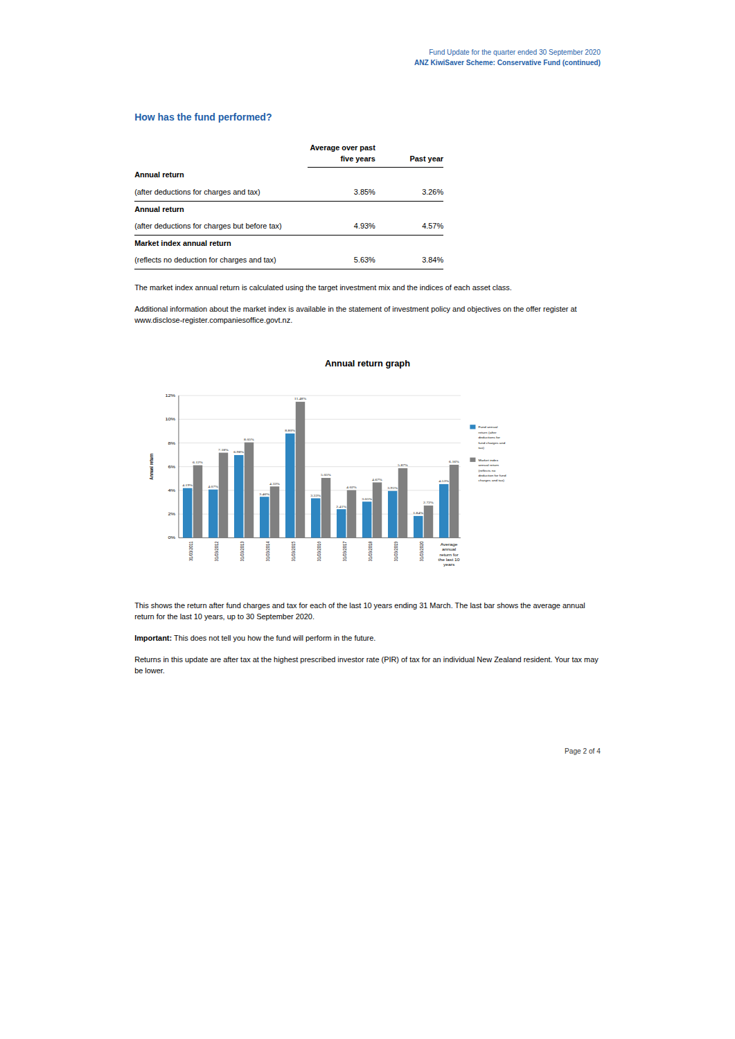Fund Update for the quarter ended 30 September 2020
ANZ KiwiSaver Scheme: Conservative Fund (continued)
How has the fund performed?
| | Average over past five years | Past year |
| --- | --- | --- |
| Annual return | | |
| (after deductions for charges and tax) | 3.85% | 3.26% |
| Annual return | | |
| (after deductions for charges but before tax) | 4.93% | 4.57% |
| Market index annual return | | |
| (reflects no deduction for charges and tax) | 5.63% | 3.84% |
The market index annual return is calculated using the target investment mix and the indices of each asset class.
Additional information about the market index is available in the statement of investment policy and objectives on the offer register at www.disclose-register.companiesoffice.govt.nz.
Annual return graph
12% 10% 8% 6% 4% 2% 0% Annual return 4.19% 6.12% 4.07% 7.18% 6.98% 8.05% 3.46% 4.33% 8.80% 11.48% 3.33% 5.05% 2.41% 4.02% 3.05% 4.67% 3.95% 5.87% 1.84% 2.72% 4.53% 6.16% 31/03/2011 31/03/2012 31/03/2013 31/03/2014 31/03/2015 31/03/2016 31/03/2017 31/03/2018 31/03/2019 31/03/2020 Average annual return for the last 10 years Fund annual return (after deductions for fund charges and tax) Market index annual return (reflects no deduction for fund charges and tax)
This shows the return after fund charges and tax for each of the last 10 years ending 31 March. The last bar shows the average annual return for the last 10 years, up to 30 September 2020.
Important: This does not tell you how the fund will perform in the future.
Returns in this update are after tax at the highest prescribed investor rate (PIR) of tax for an individual New Zealand resident. Your tax may be lower.
Page 2 of 4